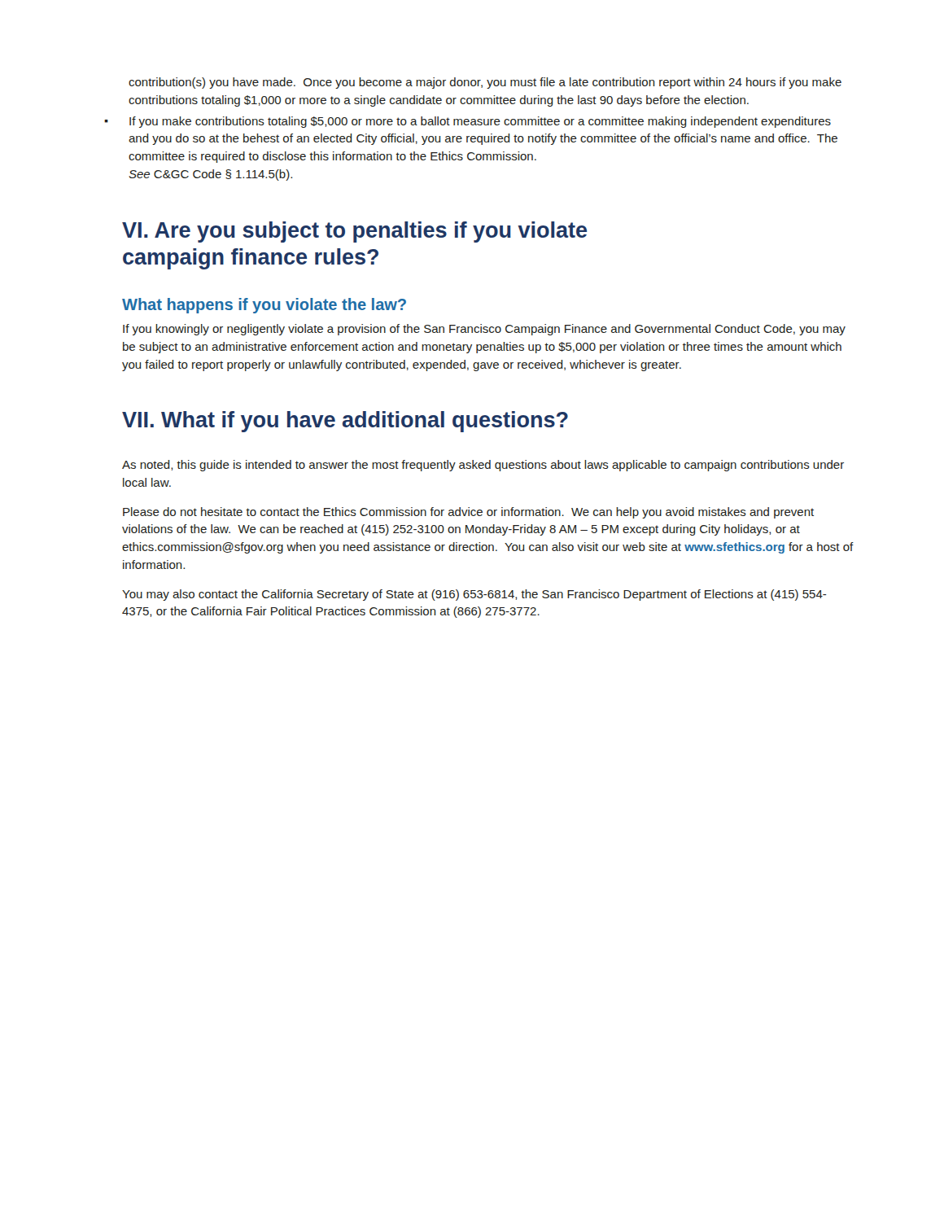contribution(s) you have made. Once you become a major donor, you must file a late contribution report within 24 hours if you make contributions totaling $1,000 or more to a single candidate or committee during the last 90 days before the election.
If you make contributions totaling $5,000 or more to a ballot measure committee or a committee making independent expenditures and you do so at the behest of an elected City official, you are required to notify the committee of the official’s name and office. The committee is required to disclose this information to the Ethics Commission.
See C&GC Code § 1.114.5(b).
VI. Are you subject to penalties if you violate
campaign finance rules?
What happens if you violate the law?
If you knowingly or negligently violate a provision of the San Francisco Campaign Finance and Governmental Conduct Code, you may be subject to an administrative enforcement action and monetary penalties up to $5,000 per violation or three times the amount which you failed to report properly or unlawfully contributed, expended, gave or received, whichever is greater.
VII. What if you have additional questions?
As noted, this guide is intended to answer the most frequently asked questions about laws applicable to campaign contributions under local law.
Please do not hesitate to contact the Ethics Commission for advice or information. We can help you avoid mistakes and prevent violations of the law. We can be reached at (415) 252-3100 on Monday-Friday 8 AM – 5 PM except during City holidays, or at ethics.commission@sfgov.org when you need assistance or direction. You can also visit our web site at www.sfethics.org for a host of information.
You may also contact the California Secretary of State at (916) 653-6814, the San Francisco Department of Elections at (415) 554-4375, or the California Fair Political Practices Commission at (866) 275-3772.